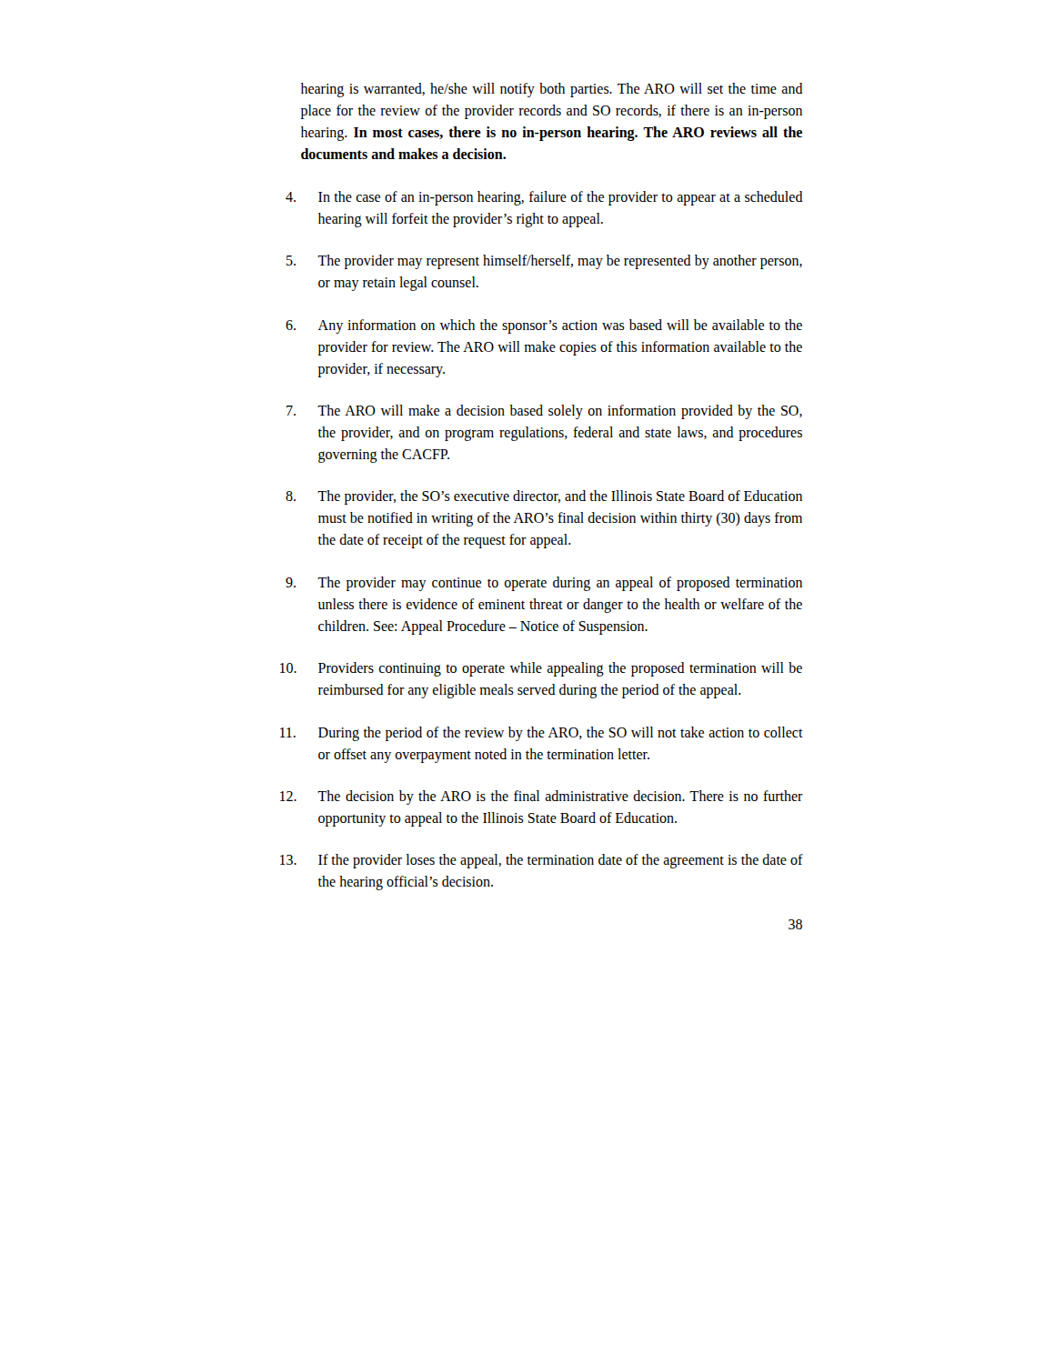hearing is warranted, he/she will notify both parties. The ARO will set the time and place for the review of the provider records and SO records, if there is an in-person hearing. In most cases, there is no in-person hearing. The ARO reviews all the documents and makes a decision.
4. In the case of an in-person hearing, failure of the provider to appear at a scheduled hearing will forfeit the provider’s right to appeal.
5. The provider may represent himself/herself, may be represented by another person, or may retain legal counsel.
6. Any information on which the sponsor’s action was based will be available to the provider for review. The ARO will make copies of this information available to the provider, if necessary.
7. The ARO will make a decision based solely on information provided by the SO, the provider, and on program regulations, federal and state laws, and procedures governing the CACFP.
8. The provider, the SO’s executive director, and the Illinois State Board of Education must be notified in writing of the ARO’s final decision within thirty (30) days from the date of receipt of the request for appeal.
9. The provider may continue to operate during an appeal of proposed termination unless there is evidence of eminent threat or danger to the health or welfare of the children. See: Appeal Procedure – Notice of Suspension.
10. Providers continuing to operate while appealing the proposed termination will be reimbursed for any eligible meals served during the period of the appeal.
11. During the period of the review by the ARO, the SO will not take action to collect or offset any overpayment noted in the termination letter.
12. The decision by the ARO is the final administrative decision. There is no further opportunity to appeal to the Illinois State Board of Education.
13. If the provider loses the appeal, the termination date of the agreement is the date of the hearing official’s decision.
38